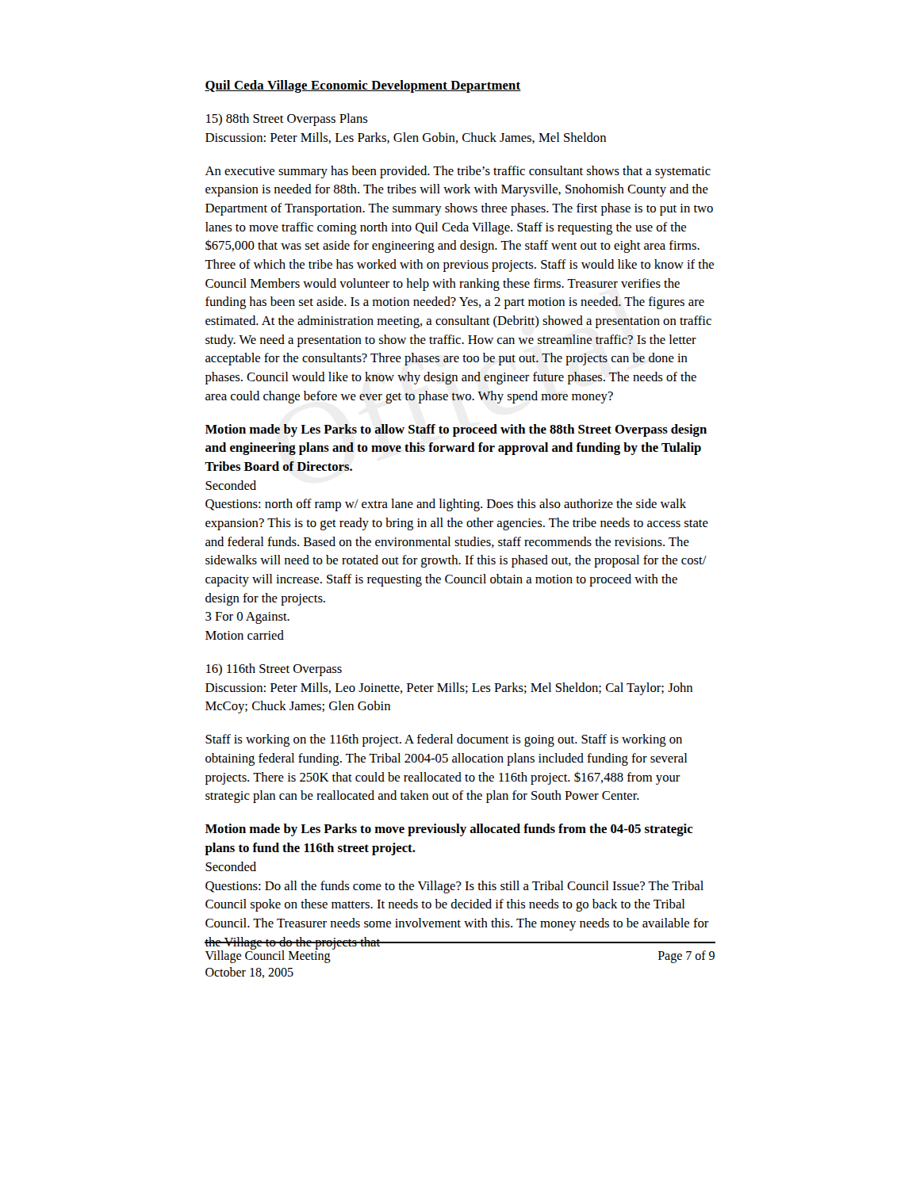Official
Quil Ceda Village Economic Development Department
15) 88th Street Overpass Plans
Discussion: Peter Mills, Les Parks, Glen Gobin, Chuck James, Mel Sheldon
An executive summary has been provided. The tribe’s traffic consultant shows that a systematic expansion is needed for 88th. The tribes will work with Marysville, Snohomish County and the Department of Transportation. The summary shows three phases. The first phase is to put in two lanes to move traffic coming north into Quil Ceda Village. Staff is requesting the use of the $675,000 that was set aside for engineering and design. The staff went out to eight area firms. Three of which the tribe has worked with on previous projects. Staff is would like to know if the Council Members would volunteer to help with ranking these firms. Treasurer verifies the funding has been set aside. Is a motion needed? Yes, a 2 part motion is needed. The figures are estimated. At the administration meeting, a consultant (Debritt) showed a presentation on traffic study. We need a presentation to show the traffic. How can we streamline traffic? Is the letter acceptable for the consultants? Three phases are too be put out. The projects can be done in phases. Council would like to know why design and engineer future phases. The needs of the area could change before we ever get to phase two. Why spend more money?
Motion made by Les Parks to allow Staff to proceed with the 88th Street Overpass design and engineering plans and to move this forward for approval and funding by the Tulalip Tribes Board of Directors.
Seconded
Questions: north off ramp w/ extra lane and lighting. Does this also authorize the side walk expansion? This is to get ready to bring in all the other agencies. The tribe needs to access state and federal funds. Based on the environmental studies, staff recommends the revisions. The sidewalks will need to be rotated out for growth. If this is phased out, the proposal for the cost/ capacity will increase. Staff is requesting the Council obtain a motion to proceed with the design for the projects.
3 For 0 Against.
Motion carried
16) 116th Street Overpass
Discussion: Peter Mills, Leo Joinette, Peter Mills; Les Parks; Mel Sheldon; Cal Taylor; John McCoy; Chuck James; Glen Gobin
Staff is working on the 116th project. A federal document is going out. Staff is working on obtaining federal funding. The Tribal 2004-05 allocation plans included funding for several projects. There is 250K that could be reallocated to the 116th project. $167,488 from your strategic plan can be reallocated and taken out of the plan for South Power Center.
Motion made by Les Parks to move previously allocated funds from the 04-05 strategic plans to fund the 116th street project.
Seconded
Questions: Do all the funds come to the Village? Is this still a Tribal Council Issue? The Tribal Council spoke on these matters. It needs to be decided if this needs to go back to the Tribal Council. The Treasurer needs some involvement with this. The money needs to be available for the Village to do the projects that
Village Council Meeting
October 18, 2005
Page 7 of 9